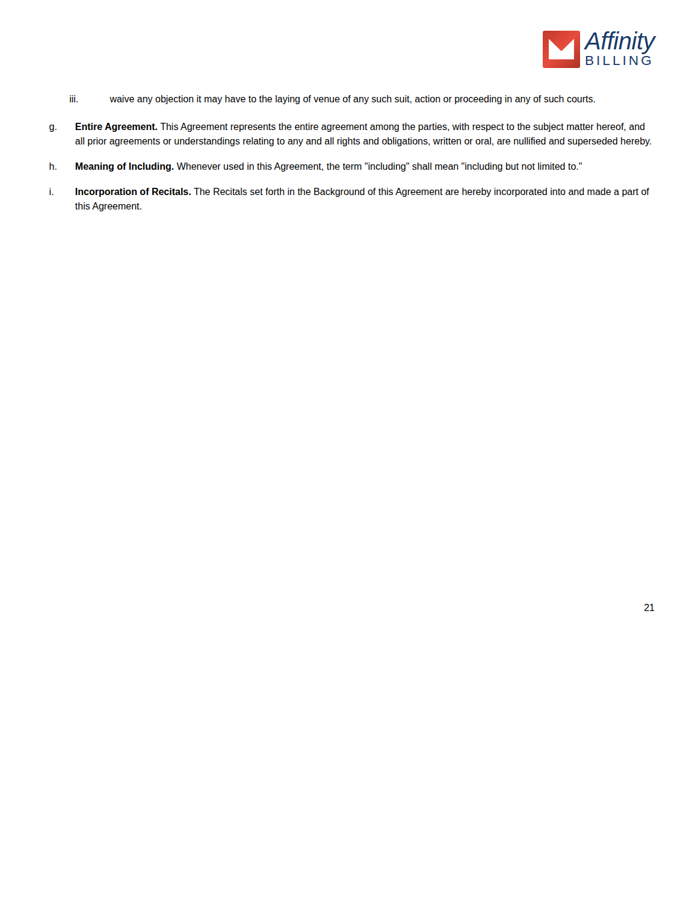Affinity
BILLING
iii. waive any objection it may have to the laying of venue of any such suit, action or proceeding in any of such courts.
g. Entire Agreement. This Agreement represents the entire agreement among the parties, with respect to the subject matter hereof, and all prior agreements or understandings relating to any and all rights and obligations, written or oral, are nullified and superseded hereby.
h. Meaning of Including. Whenever used in this Agreement, the term "including" shall mean "including but not limited to."
i. Incorporation of Recitals. The Recitals set forth in the Background of this Agreement are hereby incorporated into and made a part of this Agreement.
21